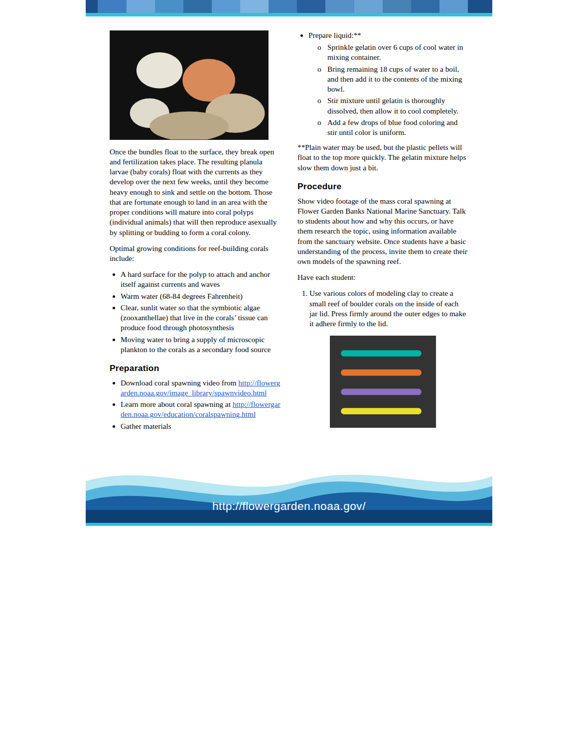Once the bundles float to the surface, they break open and fertilization takes place. The resulting planula larvae (baby corals) float with the currents as they develop over the next few weeks, until they become heavy enough to sink and settle on the bottom. Those that are fortunate enough to land in an area with the proper conditions will mature into coral polyps (individual animals) that will then reproduce asexually by splitting or budding to form a coral colony.
Optimal growing conditions for reef-building corals include:
A hard surface for the polyp to attach and anchor itself against currents and waves
Warm water (68-84 degrees Fahrenheit)
Clear, sunlit water so that the symbiotic algae (zooxanthellae) that live in the corals’ tissue can produce food through photosynthesis
Moving water to bring a supply of microscopic plankton to the corals as a secondary food source
Preparation
Download coral spawning video from http://flowergarden.noaa.gov/image_library/spawnvideo.html
Learn more about coral spawning at http://flowergarden.noaa.gov/education/coralspawning.html
Gather materials
Prepare liquid:**
Sprinkle gelatin over 6 cups of cool water in mixing container.
Bring remaining 18 cups of water to a boil, and then add it to the contents of the mixing bowl.
Stir mixture until gelatin is thoroughly dissolved, then allow it to cool completely.
Add a few drops of blue food coloring and stir until color is uniform.
**Plain water may be used, but the plastic pellets will float to the top more quickly. The gelatin mixture helps slow them down just a bit.
Procedure
Show video footage of the mass coral spawning at Flower Garden Banks National Marine Sanctuary. Talk to students about how and why this occurs, or have them research the topic, using information available from the sanctuary website. Once students have a basic understanding of the process, invite them to create their own models of the spawning reef.
Have each student:
Use various colors of modeling clay to create a small reef of boulder corals on the inside of each jar lid. Press firmly around the outer edges to make it adhere firmly to the lid.
http://flowergarden.noaa.gov/